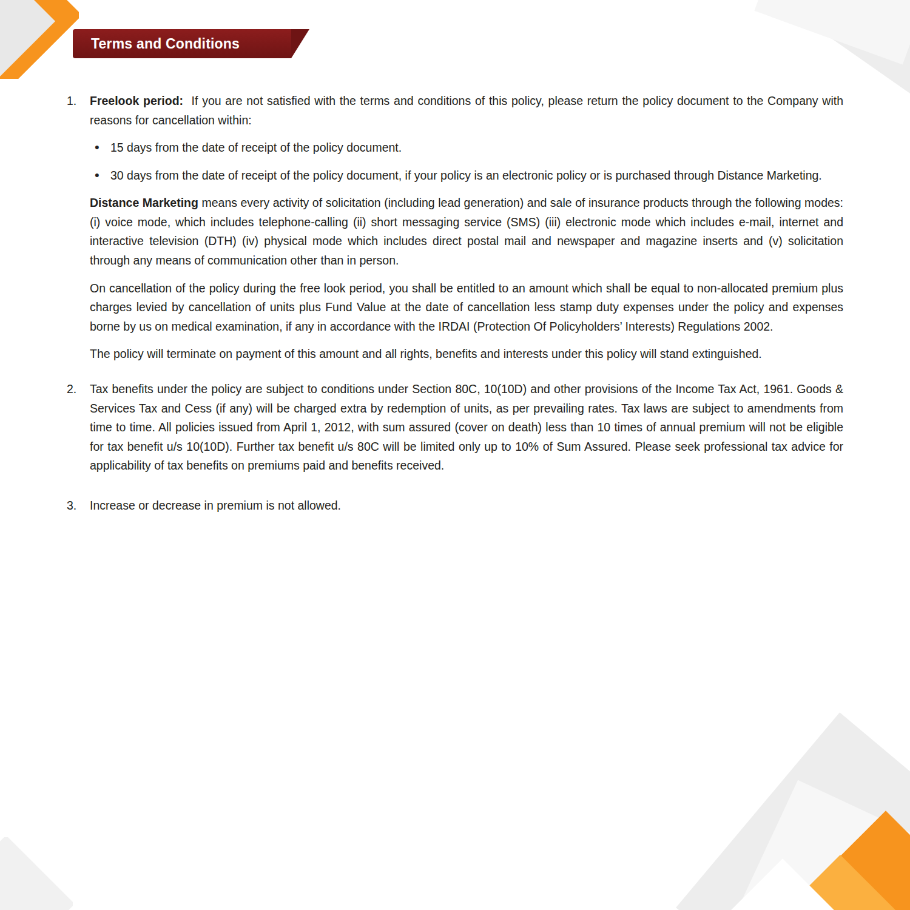Terms and Conditions
1.
Freelook period: If you are not satisfied with the terms and conditions of this policy, please return the policy document to the Company with reasons for cancellation within:
15 days from the date of receipt of the policy document.
30 days from the date of receipt of the policy document, if your policy is an electronic policy or is purchased through Distance Marketing.
Distance Marketing means every activity of solicitation (including lead generation) and sale of insurance products through the following modes: (i) voice mode, which includes telephone-calling (ii) short messaging service (SMS) (iii) electronic mode which includes e-mail, internet and interactive television (DTH) (iv) physical mode which includes direct postal mail and newspaper and magazine inserts and (v) solicitation through any means of communication other than in person.
On cancellation of the policy during the free look period, you shall be entitled to an amount which shall be equal to non-allocated premium plus charges levied by cancellation of units plus Fund Value at the date of cancellation less stamp duty expenses under the policy and expenses borne by us on medical examination, if any in accordance with the IRDAI (Protection Of Policyholders’ Interests) Regulations 2002.
The policy will terminate on payment of this amount and all rights, benefits and interests under this policy will stand extinguished.
2.
Tax benefits under the policy are subject to conditions under Section 80C, 10(10D) and other provisions of the Income Tax Act, 1961. Goods & Services Tax and Cess (if any) will be charged extra by redemption of units, as per prevailing rates. Tax laws are subject to amendments from time to time. All policies issued from April 1, 2012, with sum assured (cover on death) less than 10 times of annual premium will not be eligible for tax benefit u/s 10(10D). Further tax benefit u/s 80C will be limited only up to 10% of Sum Assured. Please seek professional tax advice for applicability of tax benefits on premiums paid and benefits received.
3.
Increase or decrease in premium is not allowed.